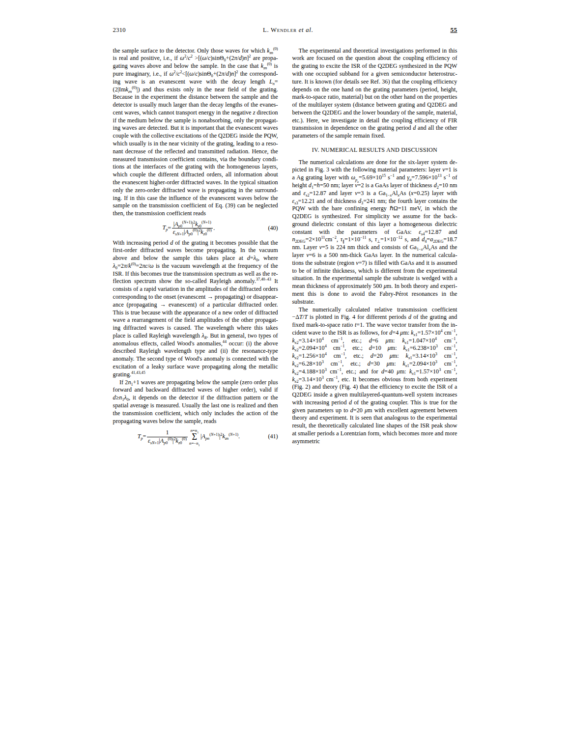2310
L. Wendler et al.
55
the sample surface to the detector. Only those waves for which kzn(0) is real and positive, i.e., if ω2/c2 >[(ω/c)sinΘ0+(2π/d)n]2 are propagating waves above and below the sample. In the case that kzn(0) is pure imaginary, i.e., if ω2/c2<[(ω/c)sinΘ0+(2π/d)n]2 the corresponding wave is an evanescent wave with the decay length Ln=(2|Imkzn(0)|) and thus exists only in the near field of the grating. Because in the experiment the distance between the sample and the detector is usually much larger than the decay lengths of the evanescent waves, which cannot transport energy in the negative z direction if the medium below the sample is nonabsorbing, only the propagating waves are detected. But it is important that the evanescent waves couple with the collective excitations of the Q2DEG inside the PQW, which usually is in the near vicinity of the grating, leading to a resonant decrease of the reflected and transmitted radiation. Hence, the measured transmission coefficient contains, via the boundary conditions at the interfaces of the grating with the homogeneous layers, which couple the different diffracted orders, all information about the evanescent higher-order diffracted waves. In the typical situation only the zero-order diffracted wave is propagating in the surrounding. If in this case the influence of the evanescent waves below the sample on the transmission coefficient of Eq. (39) can be neglected then, the transmission coefficient reads
Tp=|Ap0(N+1)|2kz0(N+1) εsN+1|Ap0(0)|2kz0(0).
(40)
With increasing period d of the grating it becomes possible that the first-order diffracted waves become propagating. In the vacuum above and below the sample this takes place at d=λ0, where λ0=2π/k(0)=2πc/ω is the vacuum wavelength at the frequency of the ISR. If this becomes true the transmission spectrum as well as the reflection spectrum show the so-called Rayleigh anomaly.37,40–43 It consists of a rapid variation in the amplitudes of the diffracted orders corresponding to the onset (evanescent → propagating) or disappearance (propagating → evanescent) of a particular diffracted order. This is true because with the appearance of a new order of diffracted wave a rearrangement of the field amplitudes of the other propagating diffracted waves is caused. The wavelength where this takes place is called Rayleigh wavelength λR. But in general, two types of anomalous effects, called Wood's anomalies,44 occur: (i) the above described Rayleigh wavelength type and (ii) the resonance-type anomaly. The second type of Wood's anomaly is connected with the excitation of a leaky surface wave propagating along the metallic grating.41,43,45
If 2n1+1 waves are propagating below the sample (zero order plus forward and backward diffracted waves of higher order), valid if d≥n1λ0, it depends on the detector if the diffraction pattern or the spatial average is measured. Usually the last one is realized and then the transmission coefficient, which only includes the action of the propagating waves below the sample, reads
Tp=1 εsN+1|Ap0(0)|2kz0(0) n=n1 Σn=−n1|Apn(N+1)|2kzn(N+1).
(41)
The experimental and theoretical investigations performed in this work are focused on the question about the coupling efficiency of the grating to excite the ISR of the Q2DEG synthesized in the PQW with one occupied subband for a given semiconductor heterostructure. It is known (for details see Ref. 36) that the coupling efficiency depends on the one hand on the grating parameters (period, height, mark-to-space ratio, material) but on the other hand on the properties of the multilayer system (distance between grating and Q2DEG and between the Q2DEG and the lower boundary of the sample, material, etc.). Here, we investigate in detail the coupling efficiency of FIR transmission in dependence on the grating period d and all the other parameters of the sample remain fixed.
IV. NUMERICAL RESULTS AND DISCUSSION
The numerical calculations are done for the six-layer system depicted in Fig. 3 with the following material parameters: layer ν=1 is a Ag grating layer with ωpa=5.69×1015 s−1 and γa=7.596×1013 s−1 of height d1=h=50 nm; layer ν=2 is a GaAs layer of thickness d2=10 nm and εs2=12.87 and layer ν=3 is a Ga1−xAlxAs (x=0.25) layer with εs3=12.21 and of thickness d3=241 nm; the fourth layer contains the PQW with the bare confining energy ℏΩ=11 meV, in which the Q2DEG is synthesized. For simplicity we assume for the background dielectric constant of this layer a homogeneous dielectric constant with the parameters of GaAs: εs4=12.87 and n2DEG=2×1011cm−2, τ∥=1×10−11 s, τ⊥=1×10−12 s, and d4=a2DEG=18.7 nm. Layer ν=5 is 224 nm thick and consists of Ga1−xAlxAs and the layer ν=6 is a 500 nm-thick GaAs layer. In the numerical calculations the substrate (region ν=7) is filled with GaAs and it is assumed to be of infinite thickness, which is different from the experimental situation. In the experimental sample the substrate is wedged with a mean thickness of approximately 500 μm. In both theory and experiment this is done to avoid the Fabry-Pérot resonances in the substrate.
The numerically calculated relative transmission coefficient −ΔT/T is plotted in Fig. 4 for different periods d of the grating and fixed mark-to-space ratio t=1. The wave vector transfer from the incident wave to the ISR is as follows, for d=4 μm: kx1=1.57×104 cm−1, kx2=3.14×104 cm−1, etc.; d=6 μm: kx1=1.047×104 cm−1, kx2=2.094×104 cm−1, etc.; d=10 μm: kx1=6.238×103 cm−1, kx2=1.256×104 cm−1, etc.; d=20 μm: kx1=3.14×103 cm−1, kx2=6.28×103 cm−1, etc.; d=30 μm: kx1=2.094×103 cm−1, kx2=4.188×103 cm−1, etc.; and for d=40 μm: kx1=1.57×103 cm−1, kx2=3.14×103 cm−1, etc. It becomes obvious from both experiment (Fig. 2) and theory (Fig. 4) that the efficiency to excite the ISR of a Q2DEG inside a given multilayered-quantum-well system increases with increasing period d of the grating coupler. This is true for the given parameters up to d=20 μm with excellent agreement between theory and experiment. It is seen that analogous to the experimental result, the theoretically calculated line shapes of the ISR peak show at smaller periods a Lorentzian form, which becomes more and more asymmetric